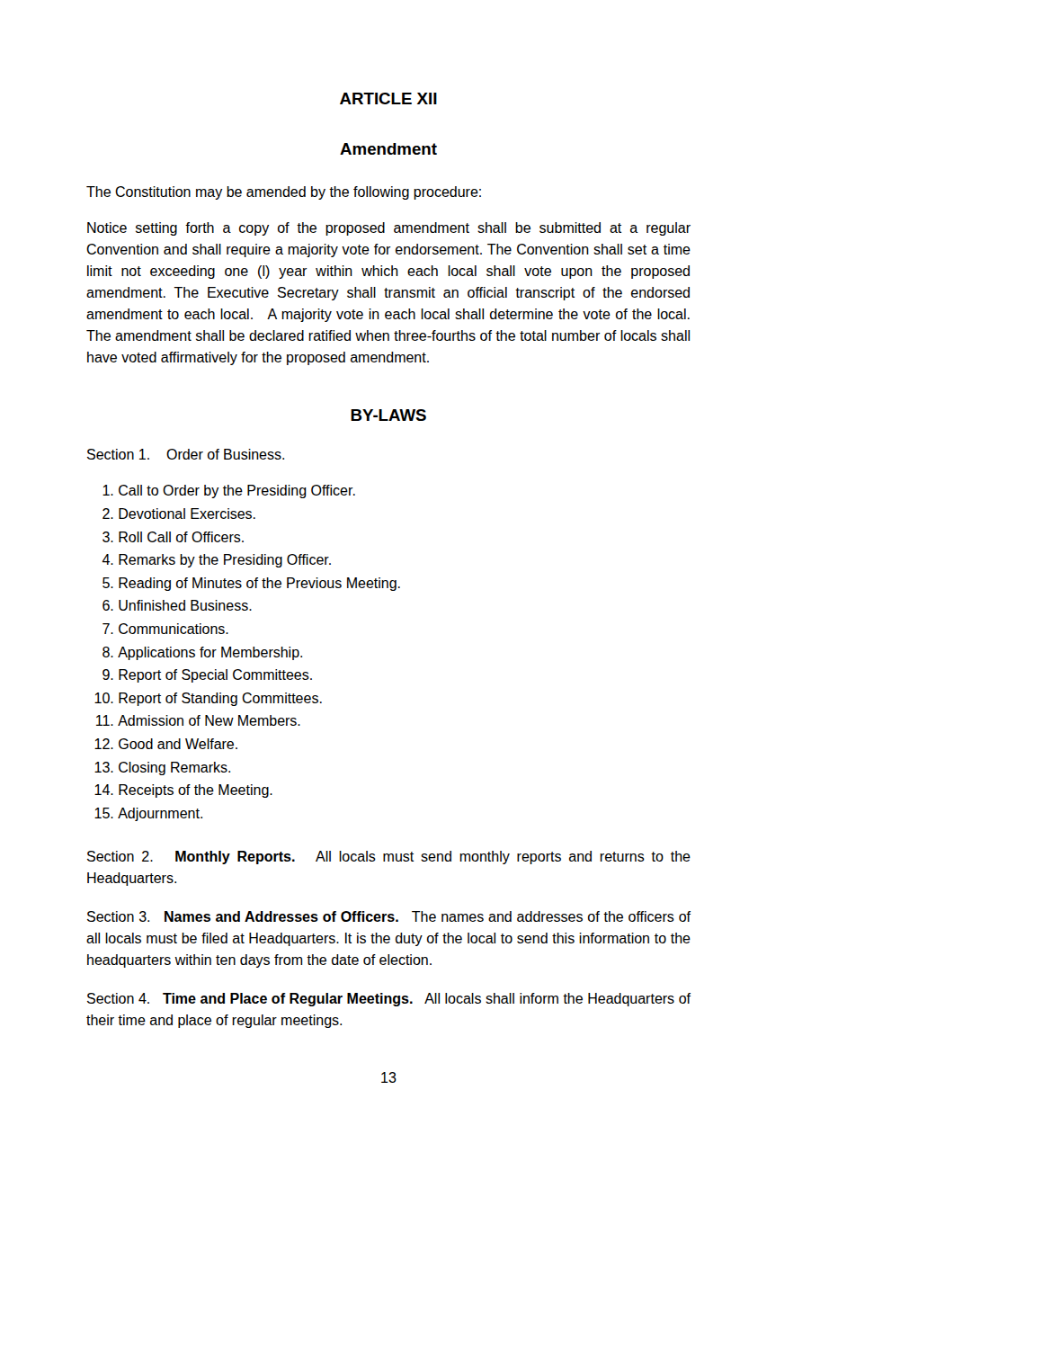ARTICLE XII
Amendment
The Constitution may be amended by the following procedure:
Notice setting forth a copy of the proposed amendment shall be submitted at a regular Convention and shall require a majority vote for endorsement. The Convention shall set a time limit not exceeding one (l) year within which each local shall vote upon the proposed amendment. The Executive Secretary shall transmit an official transcript of the endorsed amendment to each local. A majority vote in each local shall determine the vote of the local. The amendment shall be declared ratified when three-fourths of the total number of locals shall have voted affirmatively for the proposed amendment.
BY-LAWS
Section 1. Order of Business.
Call to Order by the Presiding Officer.
Devotional Exercises.
Roll Call of Officers.
Remarks by the Presiding Officer.
Reading of Minutes of the Previous Meeting.
Unfinished Business.
Communications.
Applications for Membership.
Report of Special Committees.
Report of Standing Committees.
Admission of New Members.
Good and Welfare.
Closing Remarks.
Receipts of the Meeting.
Adjournment.
Section 2. Monthly Reports. All locals must send monthly reports and returns to the Headquarters.
Section 3. Names and Addresses of Officers. The names and addresses of the officers of all locals must be filed at Headquarters. It is the duty of the local to send this information to the headquarters within ten days from the date of election.
Section 4. Time and Place of Regular Meetings. All locals shall inform the Headquarters of their time and place of regular meetings.
13